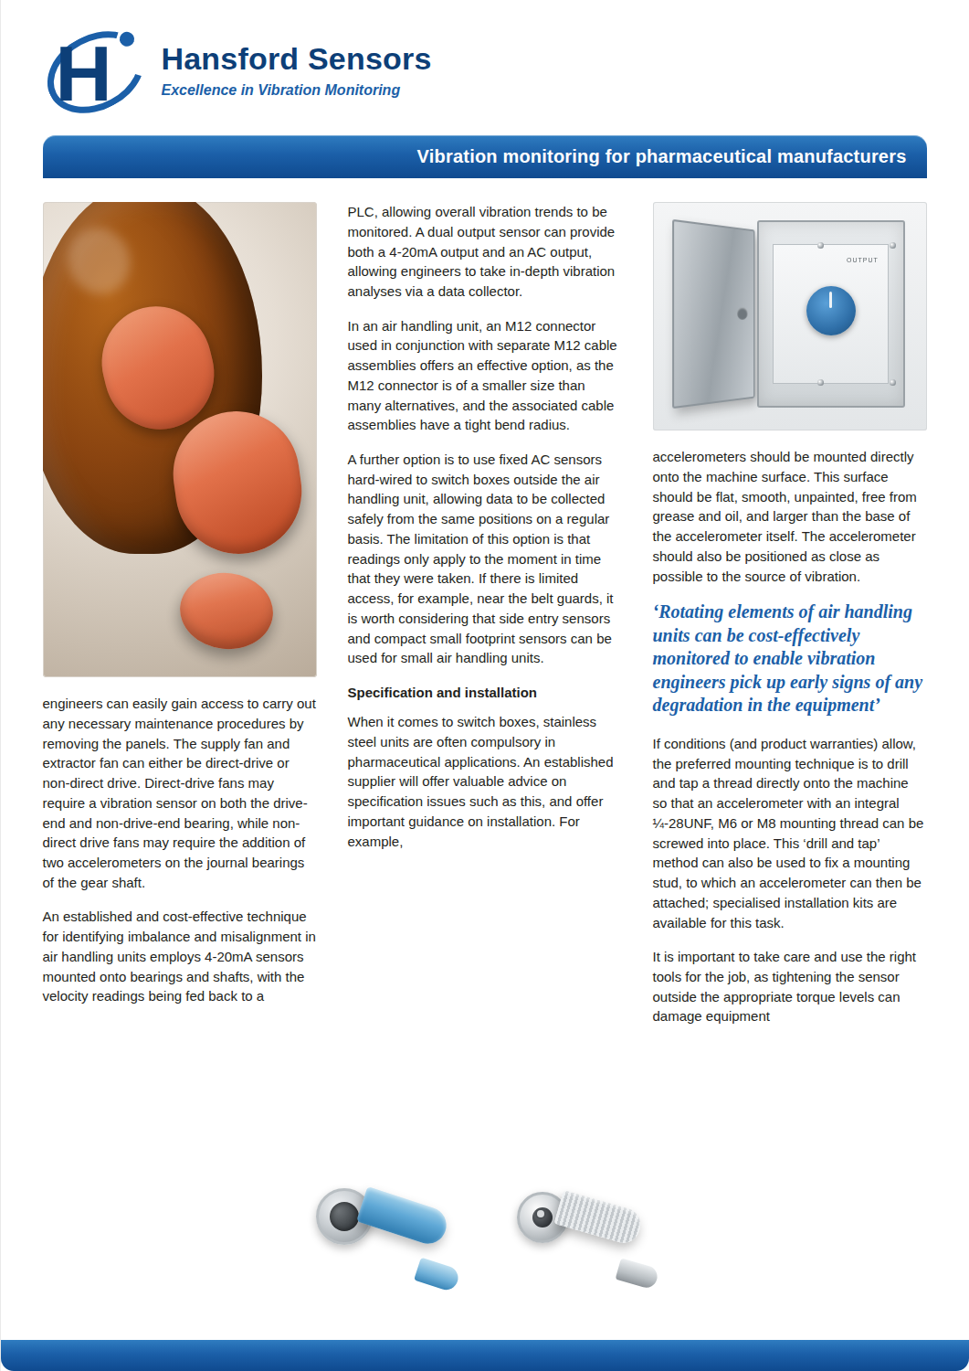H
Hansford Sensors
Excellence in Vibration Monitoring
Vibration monitoring for pharmaceutical manufacturers
engineers can easily gain access to carry out any necessary maintenance procedures by removing the panels. The supply fan and extractor fan can either be direct-drive or non-direct drive. Direct-drive fans may require a vibration sensor on both the drive-end and non-drive-end bearing, while non-direct drive fans may require the addition of two accelerometers on the journal bearings of the gear shaft.
An established and cost-effective technique for identifying imbalance and misalignment in air handling units employs 4-20mA sensors mounted onto bearings and shafts, with the velocity readings being fed back to a
PLC, allowing overall vibration trends to be monitored. A dual output sensor can provide both a 4-20mA output and an AC output, allowing engineers to take in-depth vibration analyses via a data collector.
In an air handling unit, an M12 connector used in conjunction with separate M12 cable assemblies offers an effective option, as the M12 connector is of a smaller size than many alternatives, and the associated cable assemblies have a tight bend radius.
A further option is to use fixed AC sensors hard-wired to switch boxes outside the air handling unit, allowing data to be collected safely from the same positions on a regular basis. The limitation of this option is that readings only apply to the moment in time that they were taken. If there is limited access, for example, near the belt guards, it is worth considering that side entry sensors and compact small footprint sensors can be used for small air handling units.
Specification and installation
When it comes to switch boxes, stainless steel units are often compulsory in pharmaceutical applications. An established supplier will offer valuable advice on specification issues such as this, and offer important guidance on installation. For example,
OUTPUT
accelerometers should be mounted directly onto the machine surface. This surface should be flat, smooth, unpainted, free from grease and oil, and larger than the base of the accelerometer itself. The accelerometer should also be positioned as close as possible to the source of vibration.
‘Rotating elements of air handling units can be cost-effectively monitored to enable vibration engineers pick up early signs of any degradation in the equipment’
If conditions (and product warranties) allow, the preferred mounting technique is to drill and tap a thread directly onto the machine so that an accelerometer with an integral ¼-28UNF, M6 or M8 mounting thread can be screwed into place. This ‘drill and tap’ method can also be used to fix a mounting stud, to which an accelerometer can then be attached; specialised installation kits are available for this task.
It is important to take care and use the right tools for the job, as tightening the sensor outside the appropriate torque levels can damage equipment